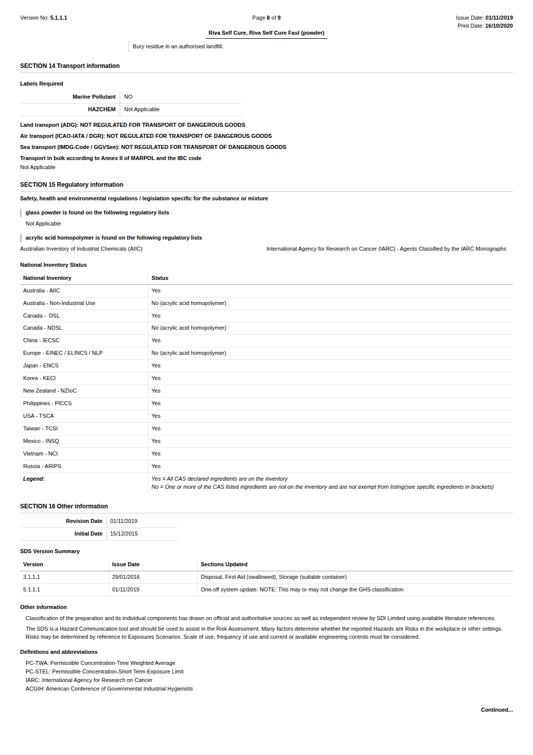Version No: 5.1.1.1
Page 8 of 9
Riva Self Cure, Riva Self Cure Fast (powder)
Issue Date: 01/11/2019 Print Date: 16/10/2020
| | Bury residue in an authorised landfill. |
SECTION 14 Transport information
Labels Required
| Marine Pollutant | NO |
| HAZCHEM | Not Applicable |
Land transport (ADG): NOT REGULATED FOR TRANSPORT OF DANGEROUS GOODS
Air transport (ICAO-IATA / DGR): NOT REGULATED FOR TRANSPORT OF DANGEROUS GOODS
Sea transport (IMDG-Code / GGVSee): NOT REGULATED FOR TRANSPORT OF DANGEROUS GOODS
Transport in bulk according to Annex II of MARPOL and the IBC code
Not Applicable
SECTION 15 Regulatory information
Safety, health and environmental regulations / legislation specific for the substance or mixture
glass powder is found on the following regulatory lists
Not Applicable
acrylic acid homopolymer is found on the following regulatory lists
| Australian Inventory of Industrial Chemicals (AIIC) | International Agency for Research on Cancer (IARC) - Agents Classified by the IARC Monographs |
National Inventory Status
| National Inventory | Status |
| --- | --- |
| Australia - AIIC | Yes |
| Australia - Non-Industrial Use | No (acrylic acid homopolymer) |
| Canada - DSL | Yes |
| Canada - NDSL | No (acrylic acid homopolymer) |
| China - IECSC | Yes |
| Europe - EINEC / ELINCS / NLP | No (acrylic acid homopolymer) |
| Japan - ENCS | Yes |
| Korea - KECI | Yes |
| New Zealand - NZIoC | Yes |
| Philippines - PICCS | Yes |
| USA - TSCA | Yes |
| Taiwan - TCSI | Yes |
| Mexico - INSQ | Yes |
| Vietnam - NCI | Yes |
| Russia - ARIPS | Yes |
| Legend: | Yes = All CAS declared ingredients are on the inventory No = One or more of the CAS listed ingredients are not on the inventory and are not exempt from listing(see specific ingredients in brackets) |
SECTION 16 Other information
| Revision Date | 01/11/2019 |
| Initial Date | 15/12/2015 |
SDS Version Summary
| Version | Issue Date | Sections Updated |
| --- | --- | --- |
| 3.1.1.1 | 29/01/2016 | Disposal, First Aid (swallowed), Storage (suitable container) |
| 5.1.1.1 | 01/11/2019 | One-off system update. NOTE: This may or may not change the GHS classification |
Other information
Classification of the preparation and its individual components has drawn on official and authoritative sources as well as independent review by SDI Limited using available literature references.
The SDS is a Hazard Communication tool and should be used to assist in the Risk Assessment. Many factors determine whether the reported Hazards are Risks in the workplace or other settings. Risks may be determined by reference to Exposures Scenarios. Scale of use, frequency of use and current or available engineering controls must be considered.
Definitions and abbreviations
PC-TWA: Permissible Concentration-Time Weighted Average
PC-STEL: Permissible Concentration-Short Term Exposure Limit
IARC: International Agency for Research on Cancer
ACGIH: American Conference of Governmental Industrial Hygienists
Continued...